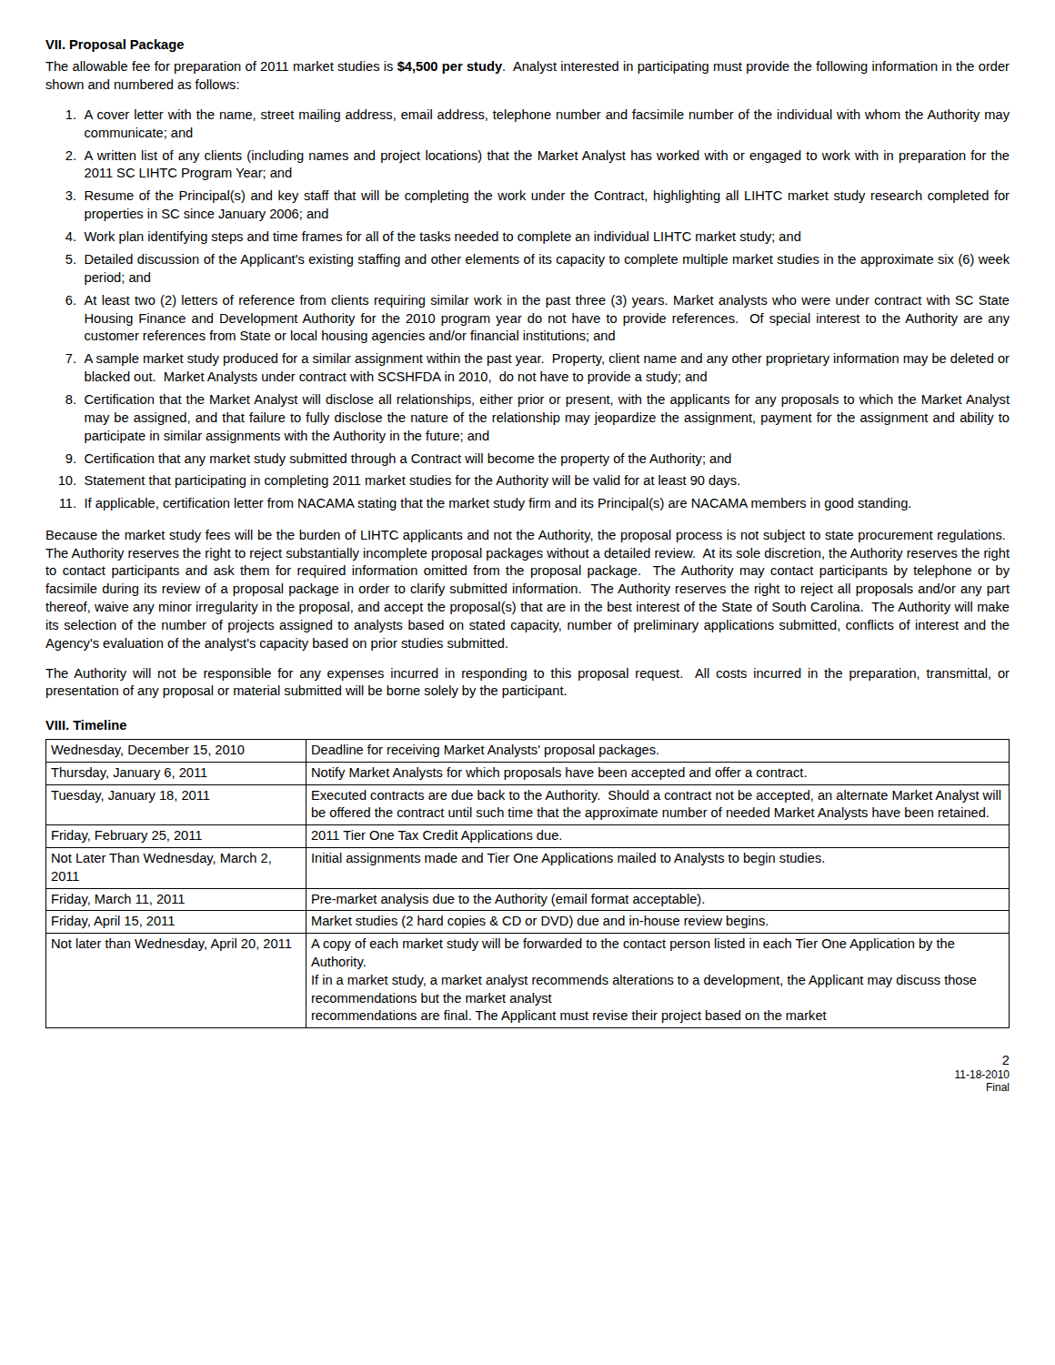VII. Proposal Package
The allowable fee for preparation of 2011 market studies is $4,500 per study. Analyst interested in participating must provide the following information in the order shown and numbered as follows:
A cover letter with the name, street mailing address, email address, telephone number and facsimile number of the individual with whom the Authority may communicate; and
A written list of any clients (including names and project locations) that the Market Analyst has worked with or engaged to work with in preparation for the 2011 SC LIHTC Program Year; and
Resume of the Principal(s) and key staff that will be completing the work under the Contract, highlighting all LIHTC market study research completed for properties in SC since January 2006; and
Work plan identifying steps and time frames for all of the tasks needed to complete an individual LIHTC market study; and
Detailed discussion of the Applicant's existing staffing and other elements of its capacity to complete multiple market studies in the approximate six (6) week period; and
At least two (2) letters of reference from clients requiring similar work in the past three (3) years. Market analysts who were under contract with SC State Housing Finance and Development Authority for the 2010 program year do not have to provide references. Of special interest to the Authority are any customer references from State or local housing agencies and/or financial institutions; and
A sample market study produced for a similar assignment within the past year. Property, client name and any other proprietary information may be deleted or blacked out. Market Analysts under contract with SCSHFDA in 2010, do not have to provide a study; and
Certification that the Market Analyst will disclose all relationships, either prior or present, with the applicants for any proposals to which the Market Analyst may be assigned, and that failure to fully disclose the nature of the relationship may jeopardize the assignment, payment for the assignment and ability to participate in similar assignments with the Authority in the future; and
Certification that any market study submitted through a Contract will become the property of the Authority; and
Statement that participating in completing 2011 market studies for the Authority will be valid for at least 90 days.
If applicable, certification letter from NACAMA stating that the market study firm and its Principal(s) are NACAMA members in good standing.
Because the market study fees will be the burden of LIHTC applicants and not the Authority, the proposal process is not subject to state procurement regulations. The Authority reserves the right to reject substantially incomplete proposal packages without a detailed review. At its sole discretion, the Authority reserves the right to contact participants and ask them for required information omitted from the proposal package. The Authority may contact participants by telephone or by facsimile during its review of a proposal package in order to clarify submitted information. The Authority reserves the right to reject all proposals and/or any part thereof, waive any minor irregularity in the proposal, and accept the proposal(s) that are in the best interest of the State of South Carolina. The Authority will make its selection of the number of projects assigned to analysts based on stated capacity, number of preliminary applications submitted, conflicts of interest and the Agency's evaluation of the analyst's capacity based on prior studies submitted.
The Authority will not be responsible for any expenses incurred in responding to this proposal request. All costs incurred in the preparation, transmittal, or presentation of any proposal or material submitted will be borne solely by the participant.
VIII. Timeline
| Wednesday, December 15, 2010 | Deadline for receiving Market Analysts' proposal packages. |
| Thursday, January 6, 2011 | Notify Market Analysts for which proposals have been accepted and offer a contract. |
| Tuesday, January 18, 2011 | Executed contracts are due back to the Authority. Should a contract not be accepted, an alternate Market Analyst will be offered the contract until such time that the approximate number of needed Market Analysts have been retained. |
| Friday, February 25, 2011 | 2011 Tier One Tax Credit Applications due. |
| Not Later Than Wednesday, March 2, 2011 | Initial assignments made and Tier One Applications mailed to Analysts to begin studies. |
| Friday, March 11, 2011 | Pre-market analysis due to the Authority (email format acceptable). |
| Friday, April 15, 2011 | Market studies (2 hard copies & CD or DVD) due and in-house review begins. |
| Not later than Wednesday, April 20, 2011 | A copy of each market study will be forwarded to the contact person listed in each Tier One Application by the Authority. If in a market study, a market analyst recommends alterations to a development, the Applicant may discuss those recommendations but the market analyst recommendations are final. The Applicant must revise their project based on the market |
2
11-18-2010
Final